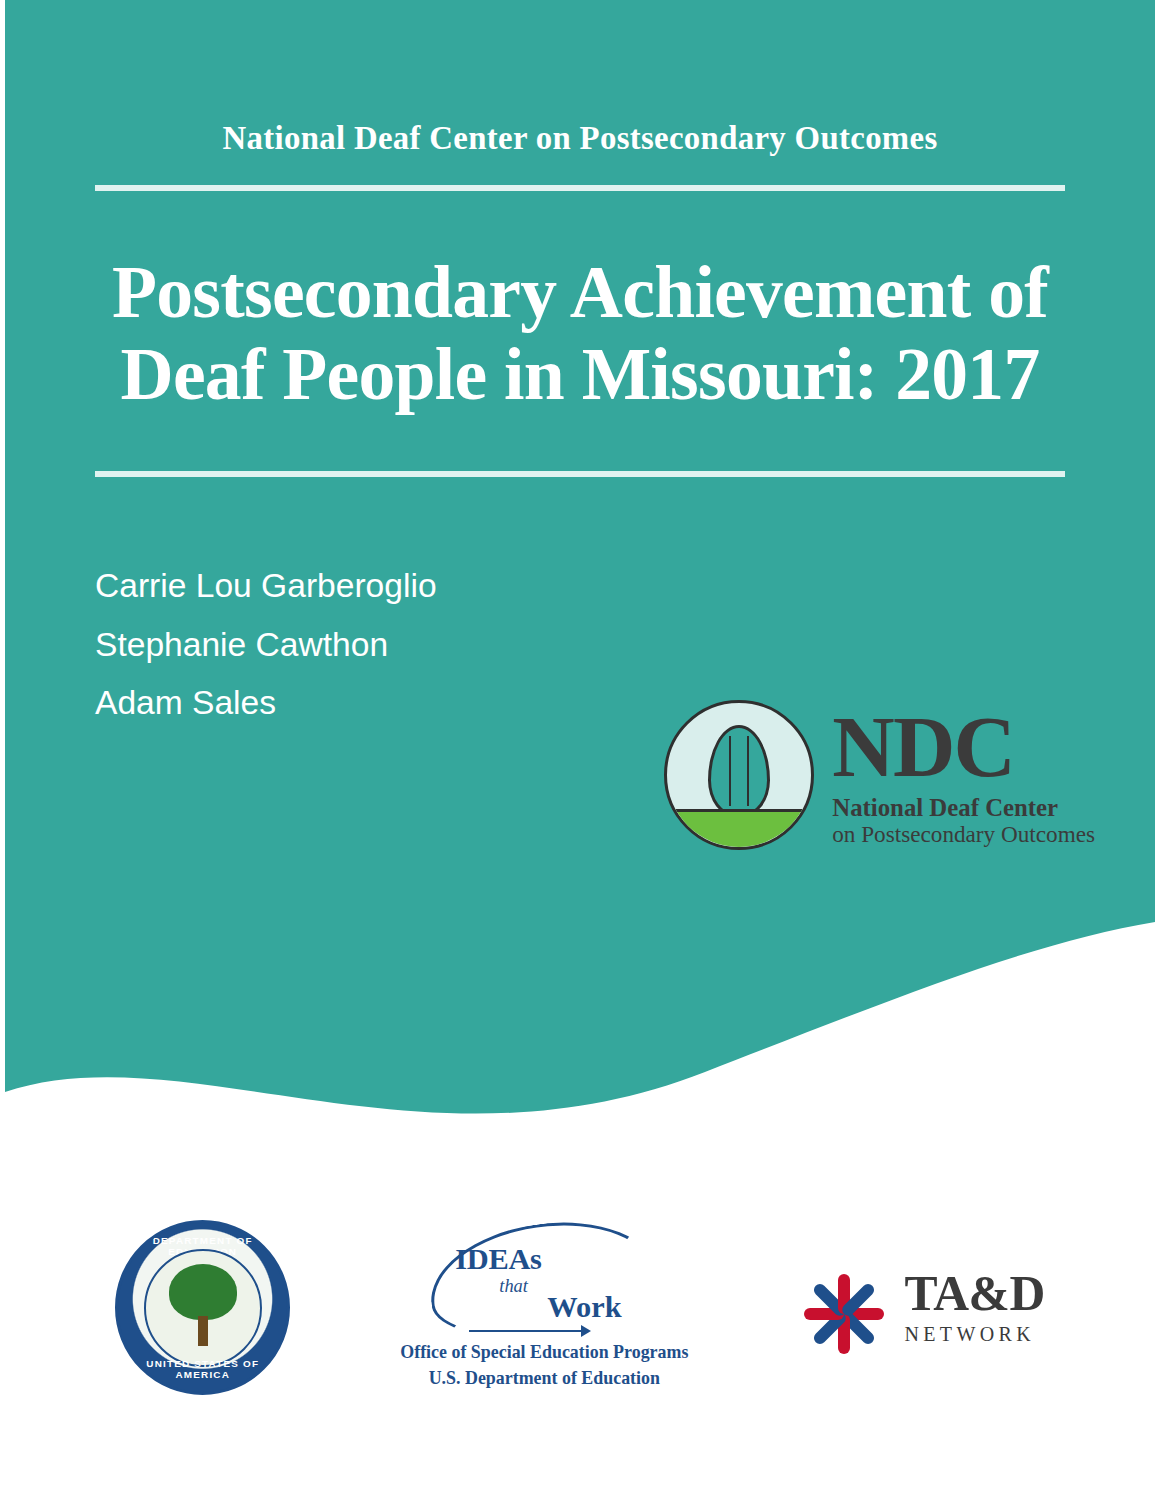National Deaf Center on Postsecondary Outcomes
Postsecondary Achievement of Deaf People in Missouri: 2017
Carrie Lou Garberoglio
Stephanie Cawthon
Adam Sales
NDC National Deaf Center on Postsecondary Outcomes
DEPARTMENT OF EDUCATION
UNITED STATES OF AMERICA
IDEAs that Work
Office of Special Education Programs
U.S. Department of Education
TA&D
NETWORK